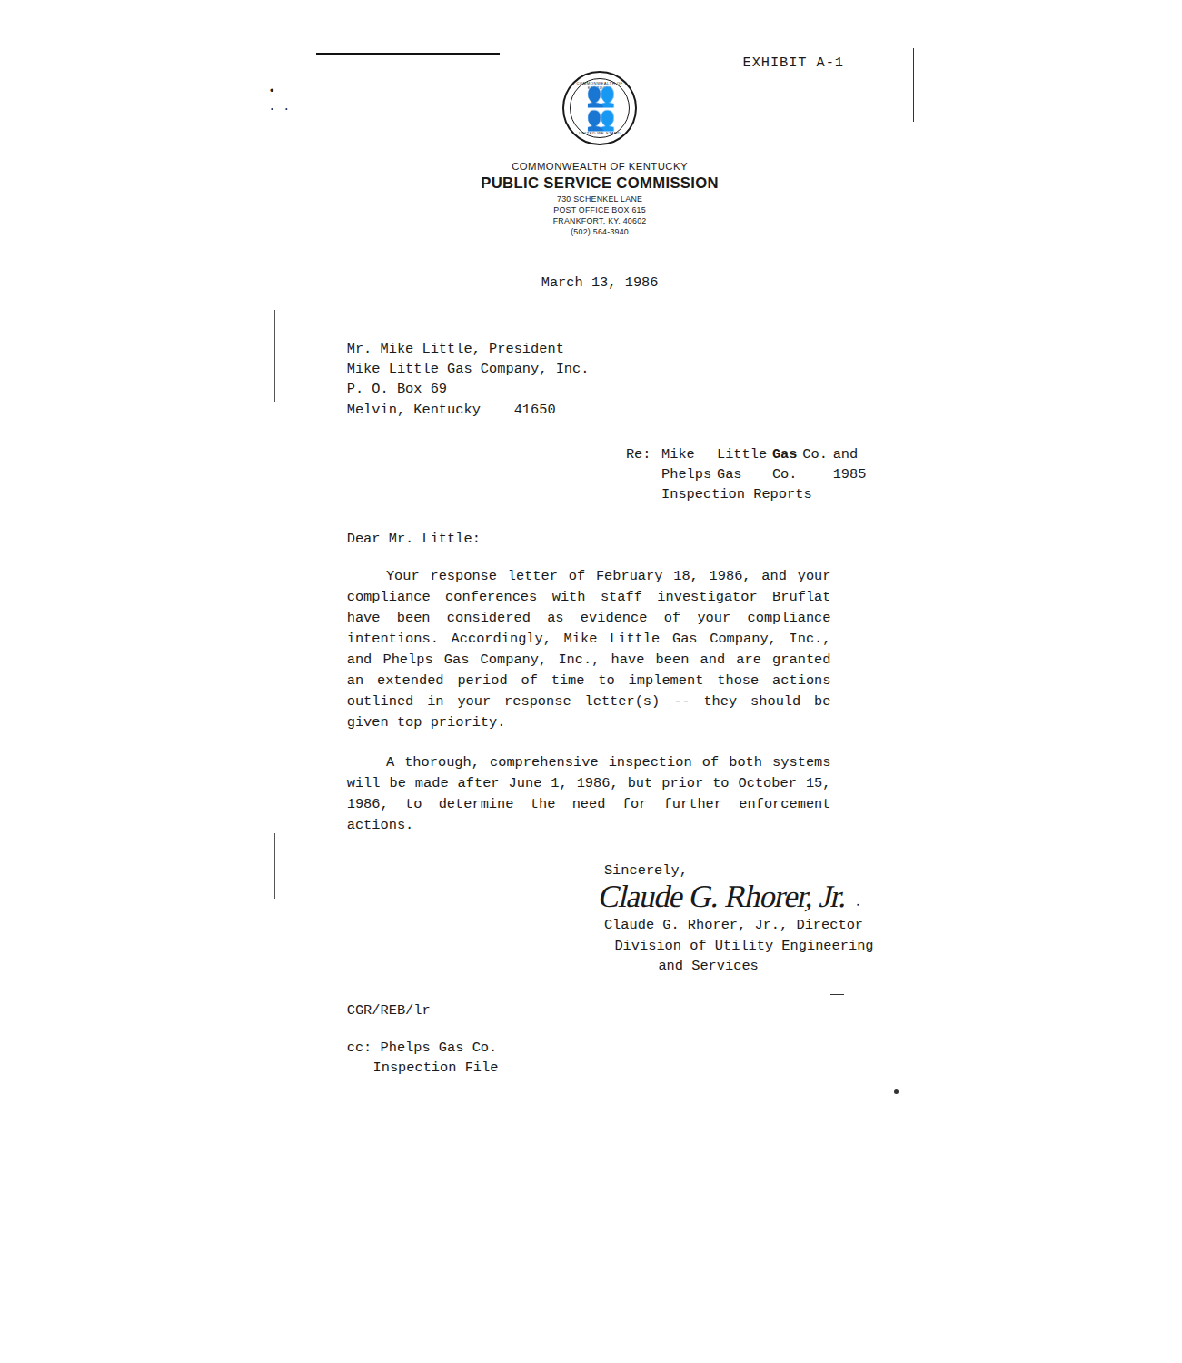EXHIBIT A-1
• · ·
COMMONWEALTH OF KENTUCKY
👥👥
UNITED WE STAND
COMMONWEALTH OF KENTUCKY
PUBLIC SERVICE COMMISSION
730 SCHENKEL LANE
POST OFFICE BOX 615
FRANKFORT, KY. 40602
(502) 564-3940
March 13, 1986
Mr. Mike Little, President
Mike Little Gas Company, Inc.
P. O. Box 69
Melvin, Kentucky 41650
| Re: | Mike | Little | Gas | Co. | and |
| | Phelps | Gas | Co. | | 1985 |
| | Inspection Reports |
Dear Mr. Little:
Your response letter of February 18, 1986, and your compliance conferences with staff investigator Bruflat have been considered as evidence of your compliance intentions. Accordingly, Mike Little Gas Company, Inc., and Phelps Gas Company, Inc., have been and are granted an extended period of time to implement those actions outlined in your response letter(s) -- they should be given top priority.
A thorough, comprehensive inspection of both systems will be made after June 1, 1986, but prior to October 15, 1986, to determine the need for further enforcement actions.
Sincerely,
Claude G. Rhorer, Jr.·
Claude G. Rhorer, Jr., Director Division of Utility Engineering and Services
CGR/REB/lr
cc: Phelps Gas Co. Inspection File